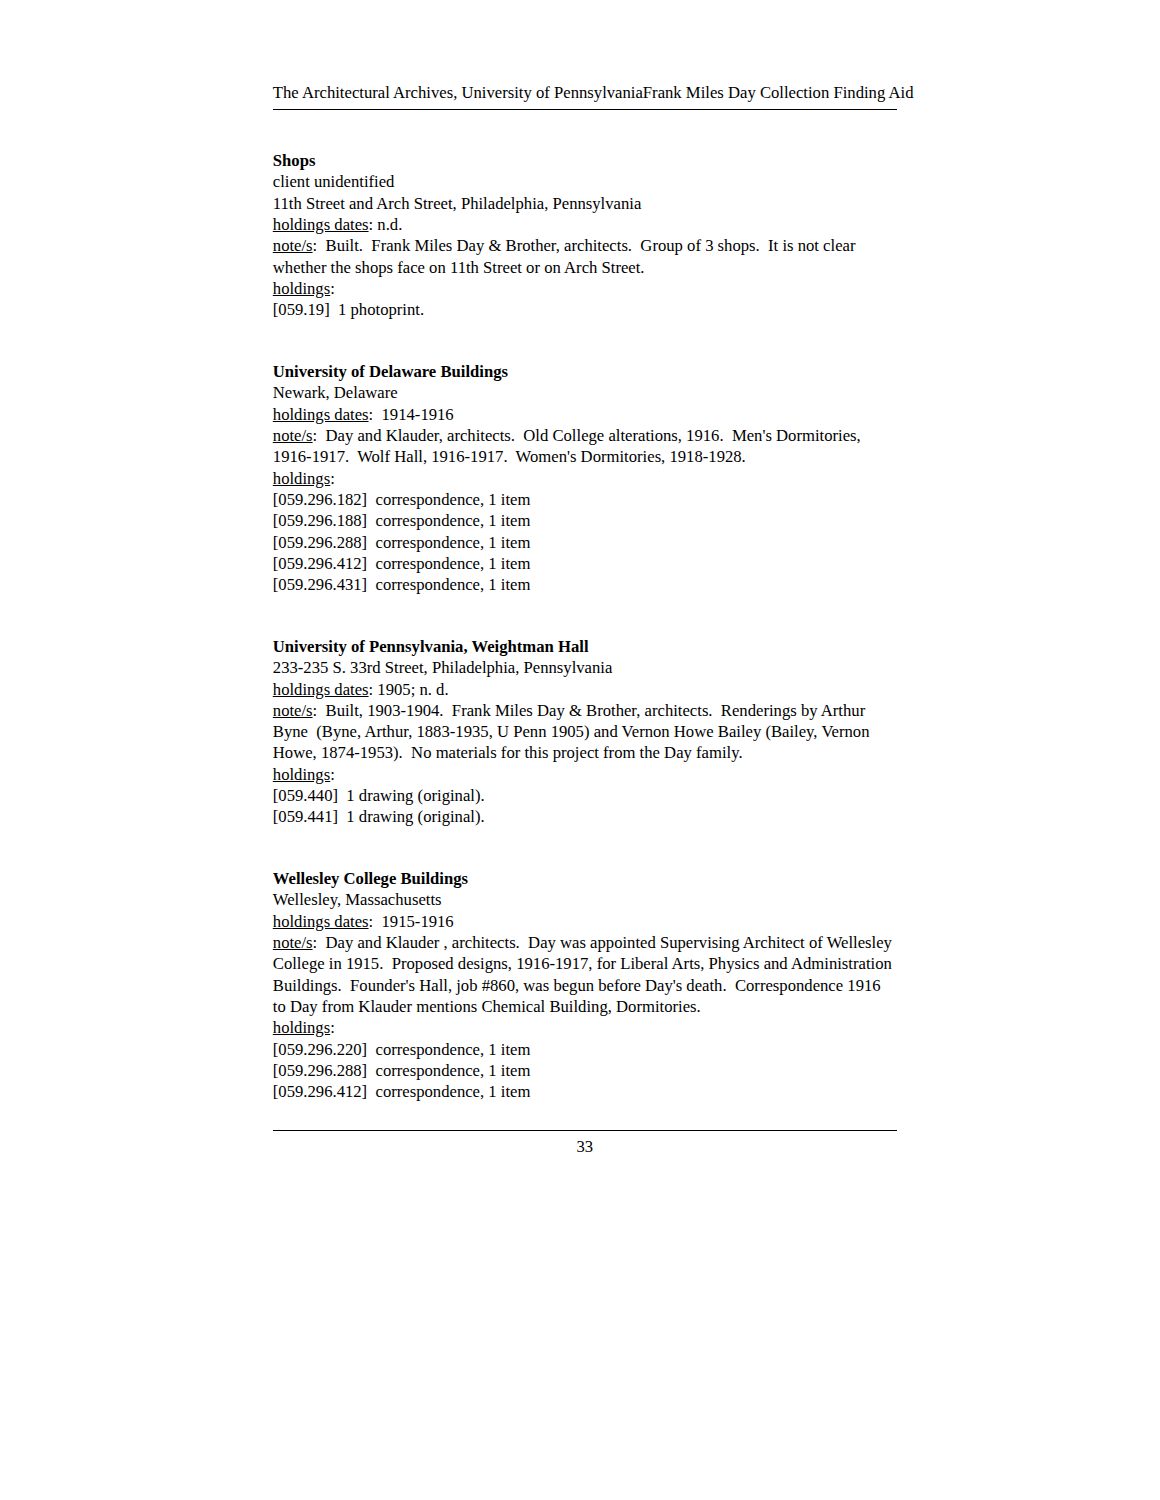The Architectural Archives, University of Pennsylvania Frank Miles Day Collection Finding Aid
Shops
client unidentified
11th Street and Arch Street, Philadelphia, Pennsylvania
holdings dates: n.d.
note/s: Built. Frank Miles Day & Brother, architects. Group of 3 shops. It is not clear whether the shops face on 11th Street or on Arch Street.
holdings:
[059.19] 1 photoprint.
University of Delaware Buildings
Newark, Delaware
holdings dates: 1914-1916
note/s: Day and Klauder, architects. Old College alterations, 1916. Men's Dormitories, 1916-1917. Wolf Hall, 1916-1917. Women's Dormitories, 1918-1928.
holdings:
[059.296.182] correspondence, 1 item
[059.296.188] correspondence, 1 item
[059.296.288] correspondence, 1 item
[059.296.412] correspondence, 1 item
[059.296.431] correspondence, 1 item
University of Pennsylvania, Weightman Hall
233-235 S. 33rd Street, Philadelphia, Pennsylvania
holdings dates: 1905; n. d.
note/s: Built, 1903-1904. Frank Miles Day & Brother, architects. Renderings by Arthur Byne (Byne, Arthur, 1883-1935, U Penn 1905) and Vernon Howe Bailey (Bailey, Vernon Howe, 1874-1953). No materials for this project from the Day family.
holdings:
[059.440] 1 drawing (original).
[059.441] 1 drawing (original).
Wellesley College Buildings
Wellesley, Massachusetts
holdings dates: 1915-1916
note/s: Day and Klauder , architects. Day was appointed Supervising Architect of Wellesley College in 1915. Proposed designs, 1916-1917, for Liberal Arts, Physics and Administration Buildings. Founder's Hall, job #860, was begun before Day's death. Correspondence 1916 to Day from Klauder mentions Chemical Building, Dormitories.
holdings:
[059.296.220] correspondence, 1 item
[059.296.288] correspondence, 1 item
[059.296.412] correspondence, 1 item
33